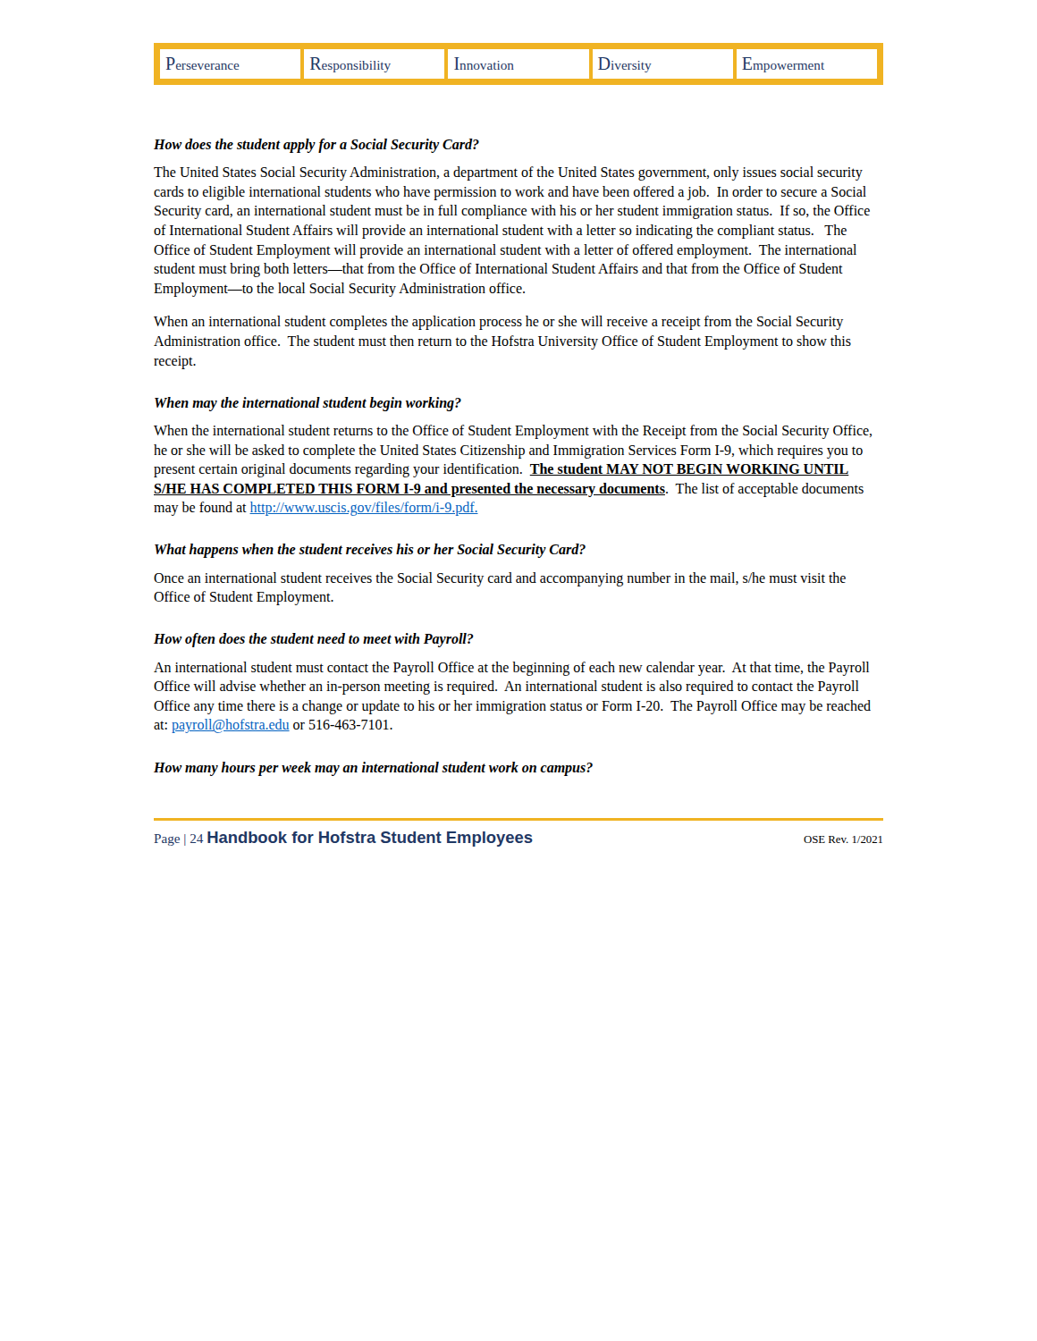Perseverance
Responsibility
Innovation
Diversity
Empowerment
How does the student apply for a Social Security Card?
The United States Social Security Administration, a department of the United States government, only issues social security cards to eligible international students who have permission to work and have been offered a job. In order to secure a Social Security card, an international student must be in full compliance with his or her student immigration status. If so, the Office of International Student Affairs will provide an international student with a letter so indicating the compliant status. The Office of Student Employment will provide an international student with a letter of offered employment. The international student must bring both letters—that from the Office of International Student Affairs and that from the Office of Student Employment—to the local Social Security Administration office.
When an international student completes the application process he or she will receive a receipt from the Social Security Administration office. The student must then return to the Hofstra University Office of Student Employment to show this receipt.
When may the international student begin working?
When the international student returns to the Office of Student Employment with the Receipt from the Social Security Office, he or she will be asked to complete the United States Citizenship and Immigration Services Form I-9, which requires you to present certain original documents regarding your identification. The student MAY NOT BEGIN WORKING UNTIL S/HE HAS COMPLETED THIS FORM I-9 and presented the necessary documents. The list of acceptable documents may be found at http://www.uscis.gov/files/form/i-9.pdf.
What happens when the student receives his or her Social Security Card?
Once an international student receives the Social Security card and accompanying number in the mail, s/he must visit the Office of Student Employment.
How often does the student need to meet with Payroll?
An international student must contact the Payroll Office at the beginning of each new calendar year. At that time, the Payroll Office will advise whether an in-person meeting is required. An international student is also required to contact the Payroll Office any time there is a change or update to his or her immigration status or Form I-20. The Payroll Office may be reached at: payroll@hofstra.edu or 516-463-7101.
How many hours per week may an international student work on campus?
Page | 24 Handbook for Hofstra Student Employees
OSE Rev. 1/2021